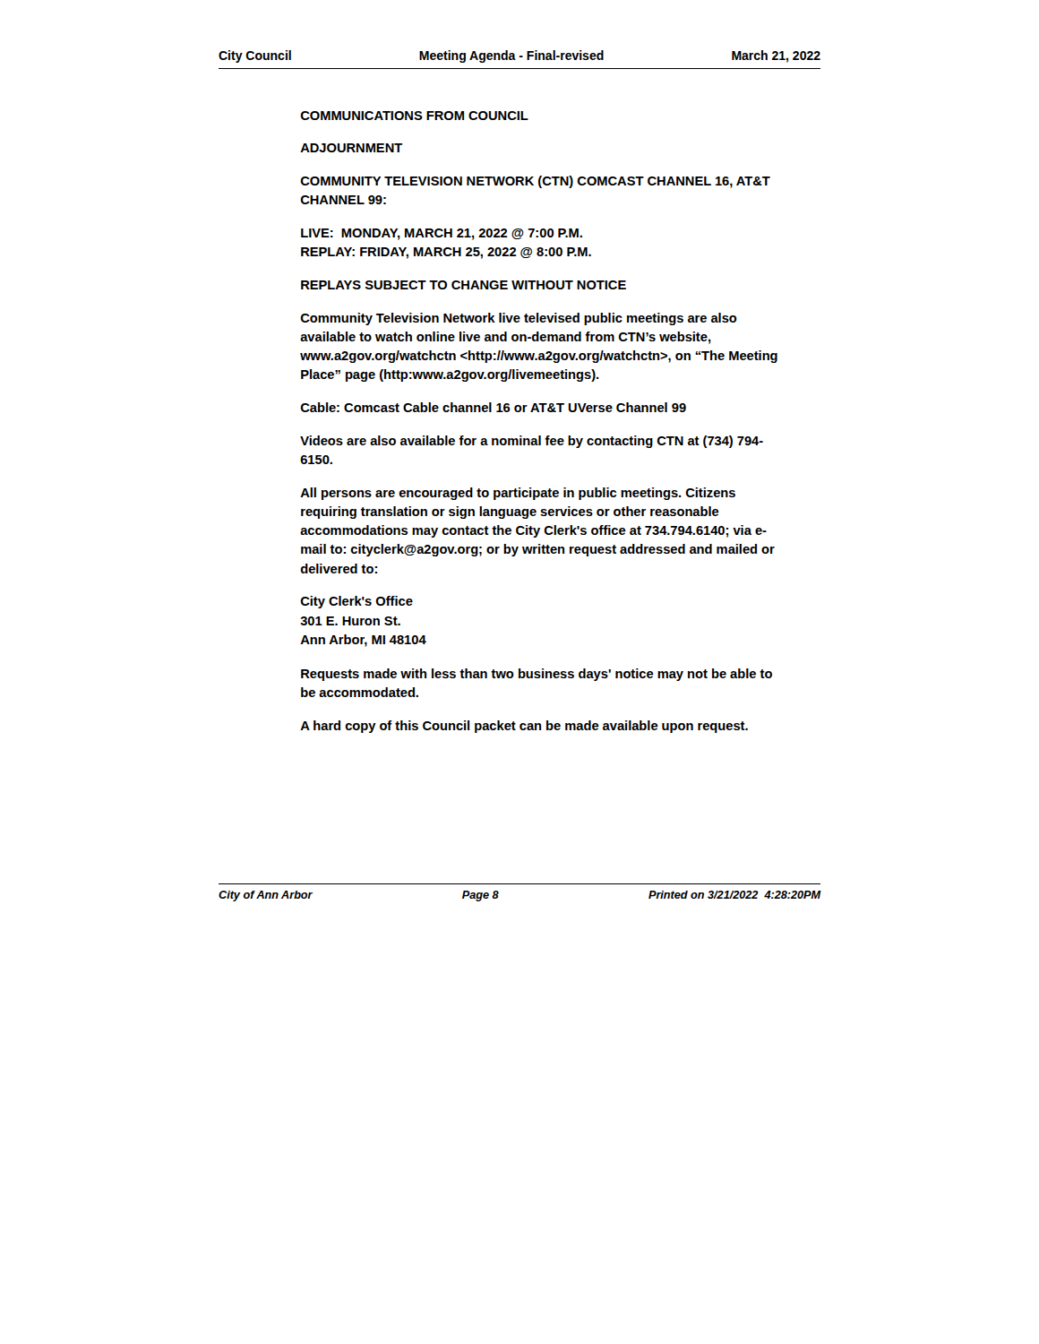City Council
Meeting Agenda - Final-revised
March 21, 2022
COMMUNICATIONS FROM COUNCIL
ADJOURNMENT
COMMUNITY TELEVISION NETWORK (CTN) COMCAST CHANNEL 16, AT&T CHANNEL 99:
LIVE: MONDAY, MARCH 21, 2022 @ 7:00 P.M.
REPLAY: FRIDAY, MARCH 25, 2022 @ 8:00 P.M.
REPLAYS SUBJECT TO CHANGE WITHOUT NOTICE
Community Television Network live televised public meetings are also available to watch online live and on-demand from CTN’s website, www.a2gov.org/watchctn <http://www.a2gov.org/watchctn>, on “The Meeting Place” page (http:www.a2gov.org/livemeetings).
Cable: Comcast Cable channel 16 or AT&T UVerse Channel 99
Videos are also available for a nominal fee by contacting CTN at (734) 794-6150.
All persons are encouraged to participate in public meetings. Citizens requiring translation or sign language services or other reasonable accommodations may contact the City Clerk's office at 734.794.6140; via e-mail to: cityclerk@a2gov.org; or by written request addressed and mailed or delivered to:
City Clerk's Office
301 E. Huron St.
Ann Arbor, MI 48104
Requests made with less than two business days' notice may not be able to be accommodated.
A hard copy of this Council packet can be made available upon request.
City of Ann Arbor
Page 8
Printed on 3/21/2022 4:28:20PM